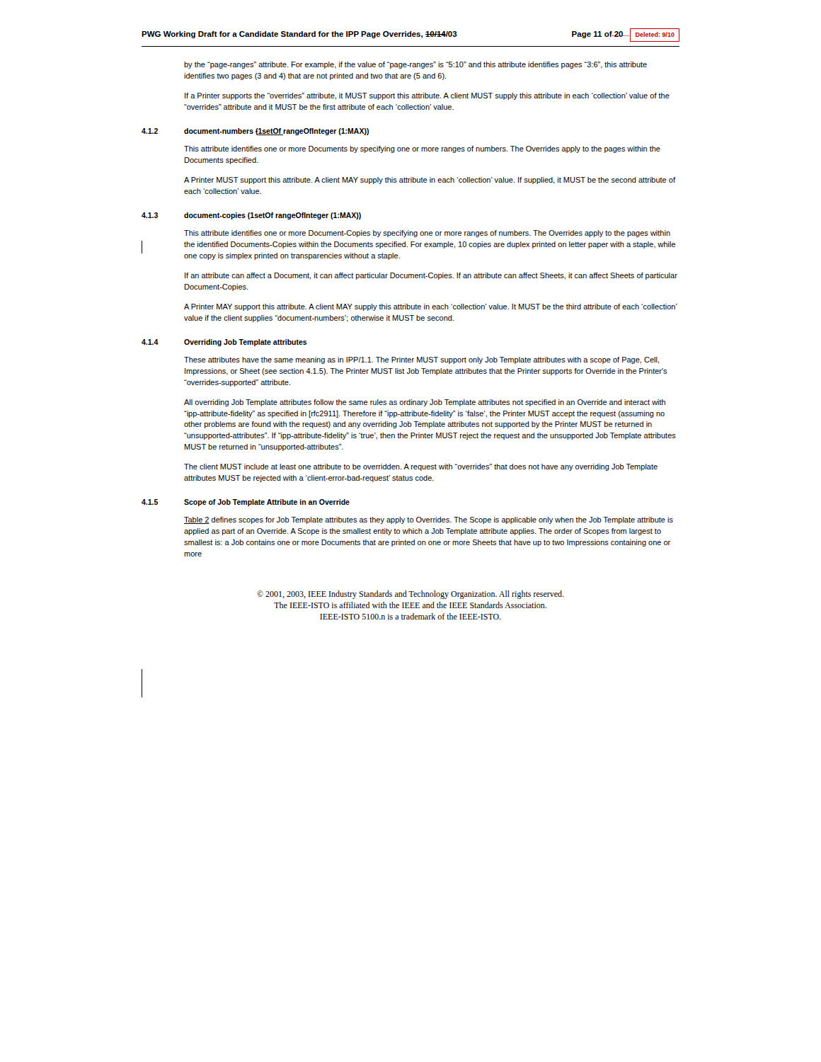PWG Working Draft for a Candidate Standard for the IPP Page Overrides, 10/14/03
Page 11 of 20
Deleted: 9/10
by the “page-ranges” attribute. For example, if the value of “page-ranges” is “5:10” and this attribute identifies pages “3:6”, this attribute identifies two pages (3 and 4) that are not printed and two that are (5 and 6).
If a Printer supports the “overrides” attribute, it MUST support this attribute. A client MUST supply this attribute in each ‘collection’ value of the “overrides” attribute and it MUST be the first attribute of each ‘collection’ value.
4.1.2
document-numbers (1setOf rangeOfInteger (1:MAX))
This attribute identifies one or more Documents by specifying one or more ranges of numbers. The Overrides apply to the pages within the Documents specified.
A Printer MUST support this attribute. A client MAY supply this attribute in each ‘collection’ value. If supplied, it MUST be the second attribute of each ‘collection’ value.
4.1.3
document-copies (1setOf rangeOfInteger (1:MAX))
This attribute identifies one or more Document-Copies by specifying one or more ranges of numbers. The Overrides apply to the pages within the identified Documents-Copies within the Documents specified. For example, 10 copies are duplex printed on letter paper with a staple, while one copy is simplex printed on transparencies without a staple.
If an attribute can affect a Document, it can affect particular Document-Copies. If an attribute can affect Sheets, it can affect Sheets of particular Document-Copies.
A Printer MAY support this attribute. A client MAY supply this attribute in each ‘collection’ value. It MUST be the third attribute of each ‘collection’ value if the client supplies “document-numbers’; otherwise it MUST be second.
4.1.4
Overriding Job Template attributes
These attributes have the same meaning as in IPP/1.1. The Printer MUST support only Job Template attributes with a scope of Page, Cell, Impressions, or Sheet (see section 4.1.5). The Printer MUST list Job Template attributes that the Printer supports for Override in the Printer's “overrides-supported” attribute.
All overriding Job Template attributes follow the same rules as ordinary Job Template attributes not specified in an Override and interact with “ipp-attribute-fidelity” as specified in [rfc2911]. Therefore if “ipp-attribute-fidelity” is ‘false’, the Printer MUST accept the request (assuming no other problems are found with the request) and any overriding Job Template attributes not supported by the Printer MUST be returned in “unsupported-attributes”. If “ipp-attribute-fidelity” is ‘true’, then the Printer MUST reject the request and the unsupported Job Template attributes MUST be returned in “unsupported-attributes”.
The client MUST include at least one attribute to be overridden. A request with “overrides” that does not have any overriding Job Template attributes MUST be rejected with a ‘client-error-bad-request’ status code.
4.1.5
Scope of Job Template Attribute in an Override
Table 2 defines scopes for Job Template attributes as they apply to Overrides. The Scope is applicable only when the Job Template attribute is applied as part of an Override. A Scope is the smallest entity to which a Job Template attribute applies. The order of Scopes from largest to smallest is: a Job contains one or more Documents that are printed on one or more Sheets that have up to two Impressions containing one or more
© 2001, 2003, IEEE Industry Standards and Technology Organization. All rights reserved.
The IEEE-ISTO is affiliated with the IEEE and the IEEE Standards Association.
IEEE-ISTO 5100.n is a trademark of the IEEE-ISTO.